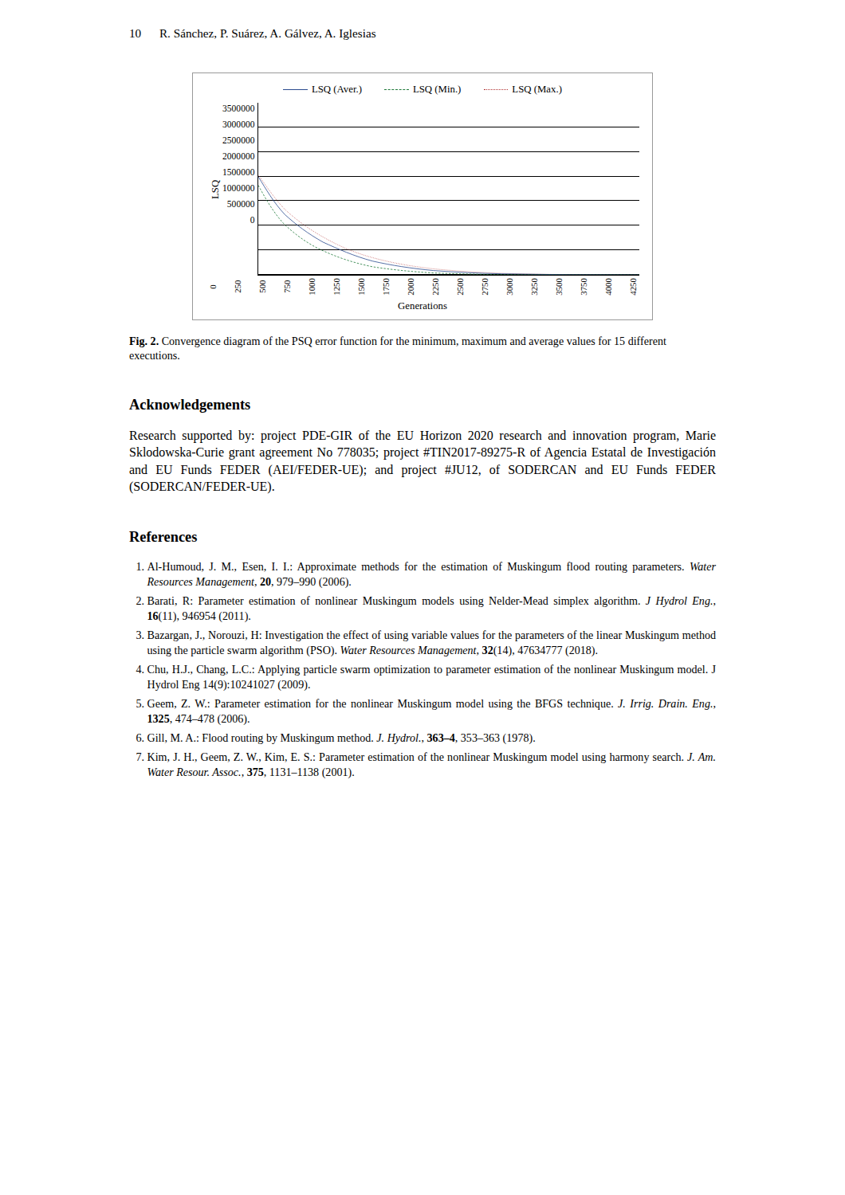10 R. Sánchez, P. Suárez, A. Gálvez, A. Iglesias
LSQ (Aver.) LSQ (Min.) LSQ (Max.)
LSQ
3500000
3000000
2500000
2000000
1500000
1000000
500000
0
025050075010001250150017502000225025002750300032503500375040004250
Generations
Fig. 2. Convergence diagram of the PSQ error function for the minimum, maximum and average values for 15 different executions.
Acknowledgements
Research supported by: project PDE-GIR of the EU Horizon 2020 research and innovation program, Marie Sklodowska-Curie grant agreement No 778035; project #TIN2017-89275-R of Agencia Estatal de Investigación and EU Funds FEDER (AEI/FEDER-UE); and project #JU12, of SODERCAN and EU Funds FEDER (SODERCAN/FEDER-UE).
References
Al-Humoud, J. M., Esen, I. I.: Approximate methods for the estimation of Muskingum flood routing parameters. Water Resources Management, 20, 979–990 (2006).
Barati, R: Parameter estimation of nonlinear Muskingum models using Nelder-Mead simplex algorithm. J Hydrol Eng., 16(11), 946954 (2011).
Bazargan, J., Norouzi, H: Investigation the effect of using variable values for the parameters of the linear Muskingum method using the particle swarm algorithm (PSO). Water Resources Management, 32(14), 47634777 (2018).
Chu, H.J., Chang, L.C.: Applying particle swarm optimization to parameter estimation of the nonlinear Muskingum model. J Hydrol Eng 14(9):10241027 (2009).
Geem, Z. W.: Parameter estimation for the nonlinear Muskingum model using the BFGS technique. J. Irrig. Drain. Eng., 1325, 474–478 (2006).
Gill, M. A.: Flood routing by Muskingum method. J. Hydrol., 363–4, 353–363 (1978).
Kim, J. H., Geem, Z. W., Kim, E. S.: Parameter estimation of the nonlinear Muskingum model using harmony search. J. Am. Water Resour. Assoc., 375, 1131–1138 (2001).